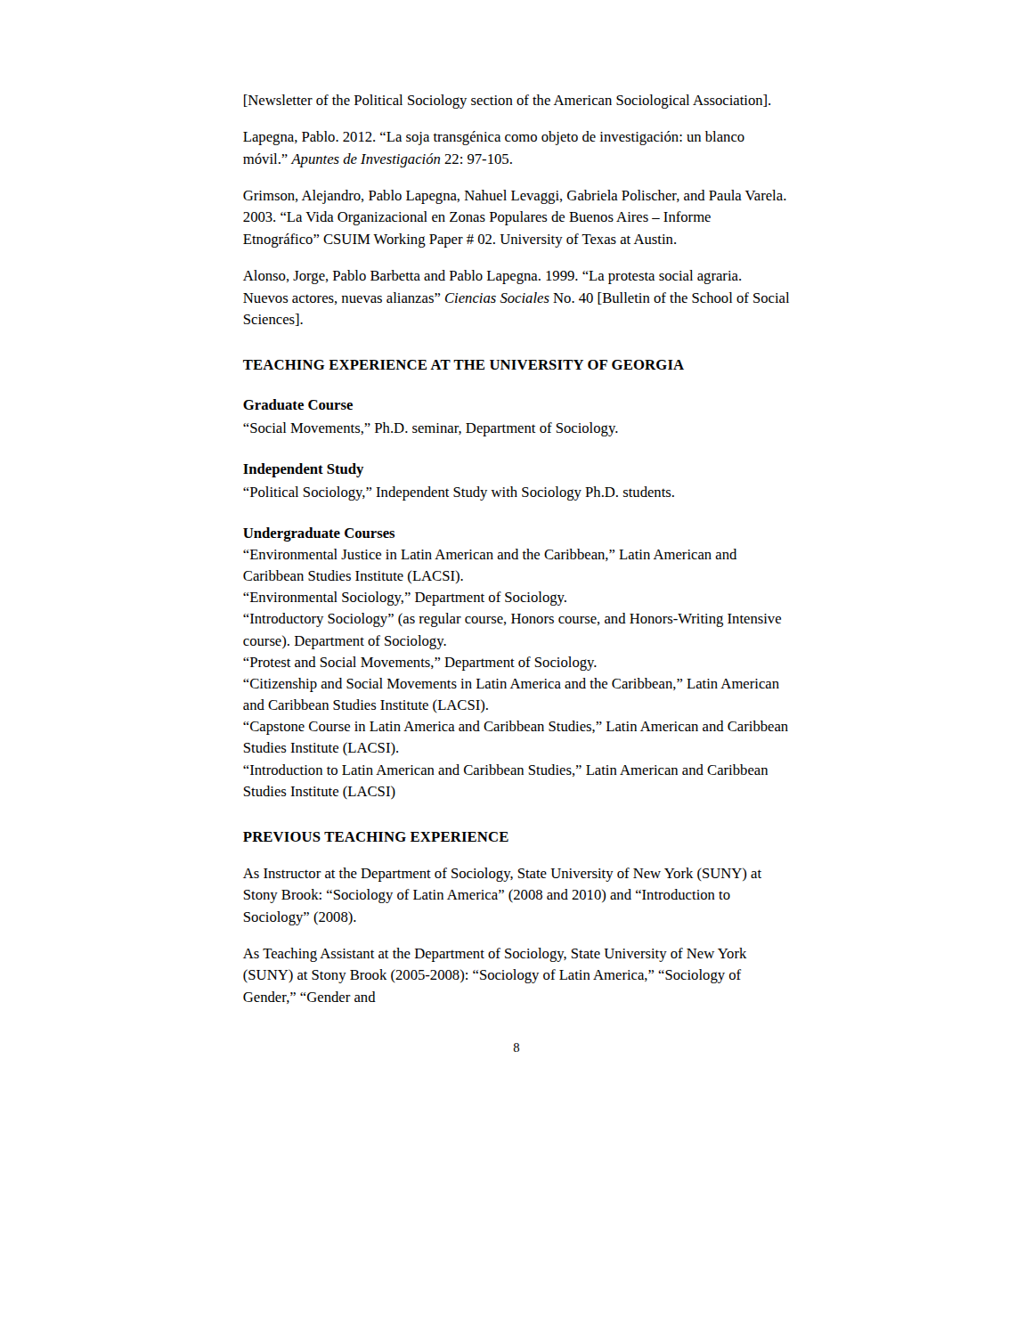[Newsletter of the Political Sociology section of the American Sociological Association].
Lapegna, Pablo. 2012. “La soja transgénica como objeto de investigación: un blanco móvil.” Apuntes de Investigación 22: 97-105.
Grimson, Alejandro, Pablo Lapegna, Nahuel Levaggi, Gabriela Polischer, and Paula Varela. 2003. “La Vida Organizacional en Zonas Populares de Buenos Aires – Informe Etnográfico” CSUIM Working Paper # 02. University of Texas at Austin.
Alonso, Jorge, Pablo Barbetta and Pablo Lapegna. 1999. “La protesta social agraria. Nuevos actores, nuevas alianzas” Ciencias Sociales No. 40 [Bulletin of the School of Social Sciences].
TEACHING EXPERIENCE AT THE UNIVERSITY OF GEORGIA
Graduate Course
“Social Movements,” Ph.D. seminar, Department of Sociology.
Independent Study
“Political Sociology,” Independent Study with Sociology Ph.D. students.
Undergraduate Courses
“Environmental Justice in Latin American and the Caribbean,” Latin American and Caribbean Studies Institute (LACSI).
“Environmental Sociology,” Department of Sociology.
“Introductory Sociology” (as regular course, Honors course, and Honors-Writing Intensive course). Department of Sociology.
“Protest and Social Movements,” Department of Sociology.
“Citizenship and Social Movements in Latin America and the Caribbean,” Latin American and Caribbean Studies Institute (LACSI).
“Capstone Course in Latin America and Caribbean Studies,” Latin American and Caribbean Studies Institute (LACSI).
“Introduction to Latin American and Caribbean Studies,” Latin American and Caribbean Studies Institute (LACSI)
PREVIOUS TEACHING EXPERIENCE
As Instructor at the Department of Sociology, State University of New York (SUNY) at Stony Brook: “Sociology of Latin America” (2008 and 2010) and “Introduction to Sociology” (2008).
As Teaching Assistant at the Department of Sociology, State University of New York (SUNY) at Stony Brook (2005-2008): “Sociology of Latin America,” “Sociology of Gender,” “Gender and
8